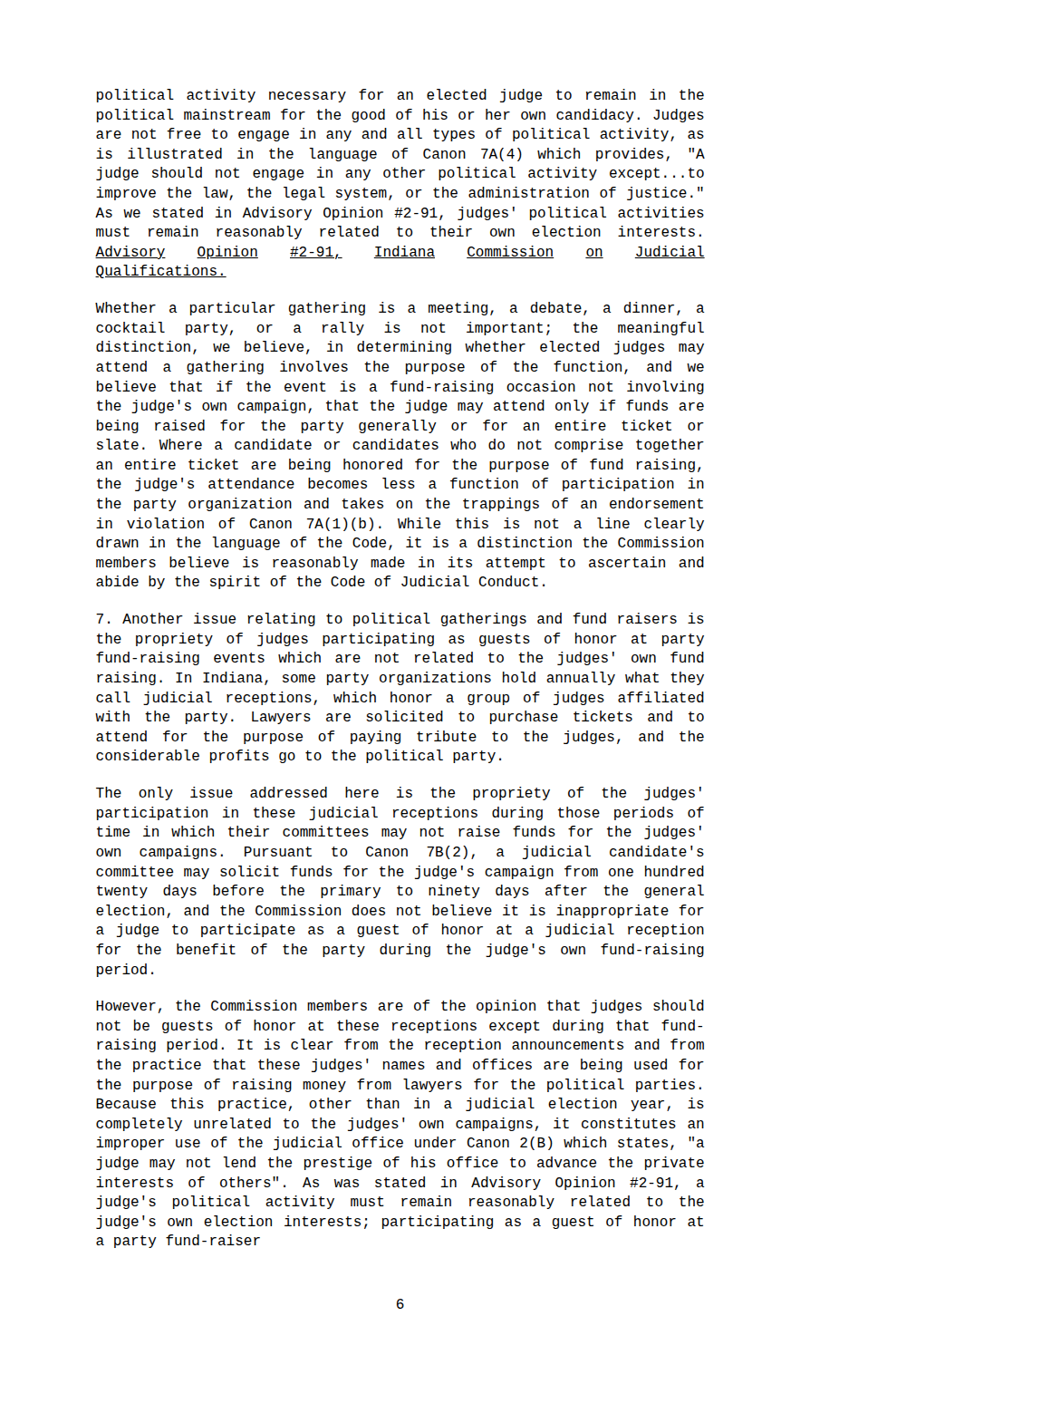political activity necessary for an elected judge to remain in the political mainstream for the good of his or her own candidacy. Judges are not free to engage in any and all types of political activity, as is illustrated in the language of Canon 7A(4) which provides, "A judge should not engage in any other political activity except...to improve the law, the legal system, or the administration of justice." As we stated in Advisory Opinion #2-91, judges' political activities must remain reasonably related to their own election interests. Advisory Opinion #2-91, Indiana Commission on Judicial Qualifications.
Whether a particular gathering is a meeting, a debate, a dinner, a cocktail party, or a rally is not important; the meaningful distinction, we believe, in determining whether elected judges may attend a gathering involves the purpose of the function, and we believe that if the event is a fund-raising occasion not involving the judge's own campaign, that the judge may attend only if funds are being raised for the party generally or for an entire ticket or slate. Where a candidate or candidates who do not comprise together an entire ticket are being honored for the purpose of fund raising, the judge's attendance becomes less a function of participation in the party organization and takes on the trappings of an endorsement in violation of Canon 7A(1)(b). While this is not a line clearly drawn in the language of the Code, it is a distinction the Commission members believe is reasonably made in its attempt to ascertain and abide by the spirit of the Code of Judicial Conduct.
7. Another issue relating to political gatherings and fund raisers is the propriety of judges participating as guests of honor at party fund-raising events which are not related to the judges' own fund raising. In Indiana, some party organizations hold annually what they call judicial receptions, which honor a group of judges affiliated with the party. Lawyers are solicited to purchase tickets and to attend for the purpose of paying tribute to the judges, and the considerable profits go to the political party.
The only issue addressed here is the propriety of the judges' participation in these judicial receptions during those periods of time in which their committees may not raise funds for the judges' own campaigns. Pursuant to Canon 7B(2), a judicial candidate's committee may solicit funds for the judge's campaign from one hundred twenty days before the primary to ninety days after the general election, and the Commission does not believe it is inappropriate for a judge to participate as a guest of honor at a judicial reception for the benefit of the party during the judge's own fund-raising period.
However, the Commission members are of the opinion that judges should not be guests of honor at these receptions except during that fund-raising period. It is clear from the reception announcements and from the practice that these judges' names and offices are being used for the purpose of raising money from lawyers for the political parties. Because this practice, other than in a judicial election year, is completely unrelated to the judges' own campaigns, it constitutes an improper use of the judicial office under Canon 2(B) which states, "a judge may not lend the prestige of his office to advance the private interests of others". As was stated in Advisory Opinion #2-91, a judge's political activity must remain reasonably related to the judge's own election interests; participating as a guest of honor at a party fund-raiser
6